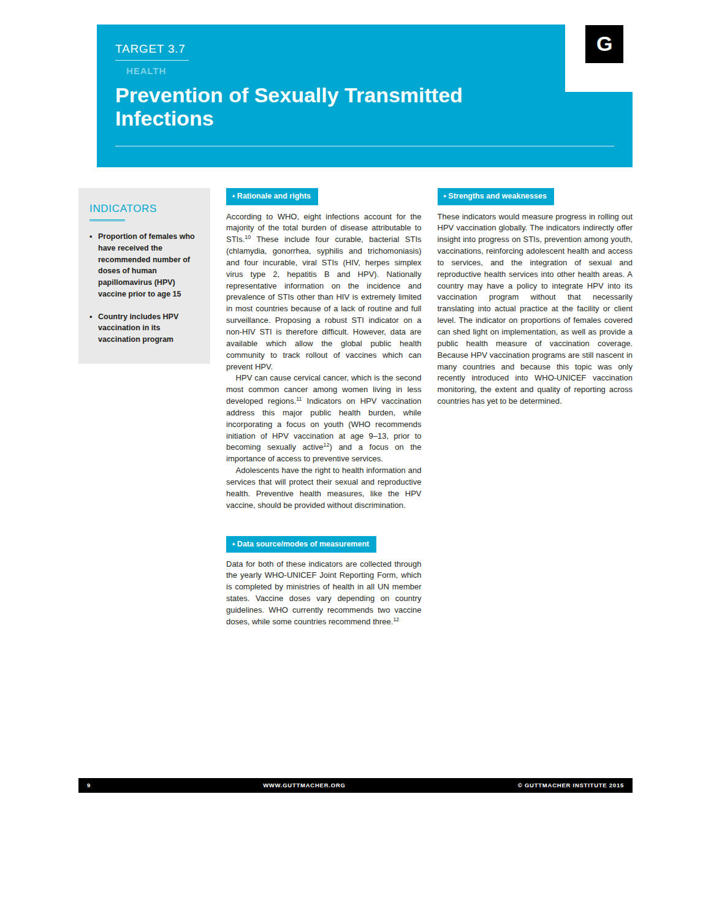G
GUTTMACHERINSTITUTE
TARGET 3.7
HEALTH
Prevention of Sexually Transmitted Infections
INDICATORS
Proportion of females who have received the recommended number of doses of human papillomavirus (HPV) vaccine prior to age 15
Country includes HPV vaccination in its vaccination program
Rationale and rights
According to WHO, eight infections account for the majority of the total burden of disease attributable to STIs.10 These include four curable, bacterial STIs (chlamydia, gonorrhea, syphilis and trichomoniasis) and four incurable, viral STIs (HIV, herpes simplex virus type 2, hepatitis B and HPV). Nationally representative information on the incidence and prevalence of STIs other than HIV is extremely limited in most countries because of a lack of routine and full surveillance. Proposing a robust STI indicator on a non-HIV STI is therefore difficult. However, data are available which allow the global public health community to track rollout of vaccines which can prevent HPV.
HPV can cause cervical cancer, which is the second most common cancer among women living in less developed regions.11 Indicators on HPV vaccination address this major public health burden, while incorporating a focus on youth (WHO recommends initiation of HPV vaccination at age 9–13, prior to becoming sexually active12) and a focus on the importance of access to preventive services.
Adolescents have the right to health information and services that will protect their sexual and reproductive health. Preventive health measures, like the HPV vaccine, should be provided without discrimination.
Data source/modes of measurement
Data for both of these indicators are collected through the yearly WHO-UNICEF Joint Reporting Form, which is completed by ministries of health in all UN member states. Vaccine doses vary depending on country guidelines. WHO currently recommends two vaccine doses, while some countries recommend three.12
Strengths and weaknesses
These indicators would measure progress in rolling out HPV vaccination globally. The indicators indirectly offer insight into progress on STIs, prevention among youth, vaccinations, reinforcing adolescent health and access to services, and the integration of sexual and reproductive health services into other health areas. A country may have a policy to integrate HPV into its vaccination program without that necessarily translating into actual practice at the facility or client level. The indicator on proportions of females covered can shed light on implementation, as well as provide a public health measure of vaccination coverage. Because HPV vaccination programs are still nascent in many countries and because this topic was only recently introduced into WHO-UNICEF vaccination monitoring, the extent and quality of reporting across countries has yet to be determined.
9
WWW.GUTTMACHER.ORG
© GUTTMACHER INSTITUTE 2015